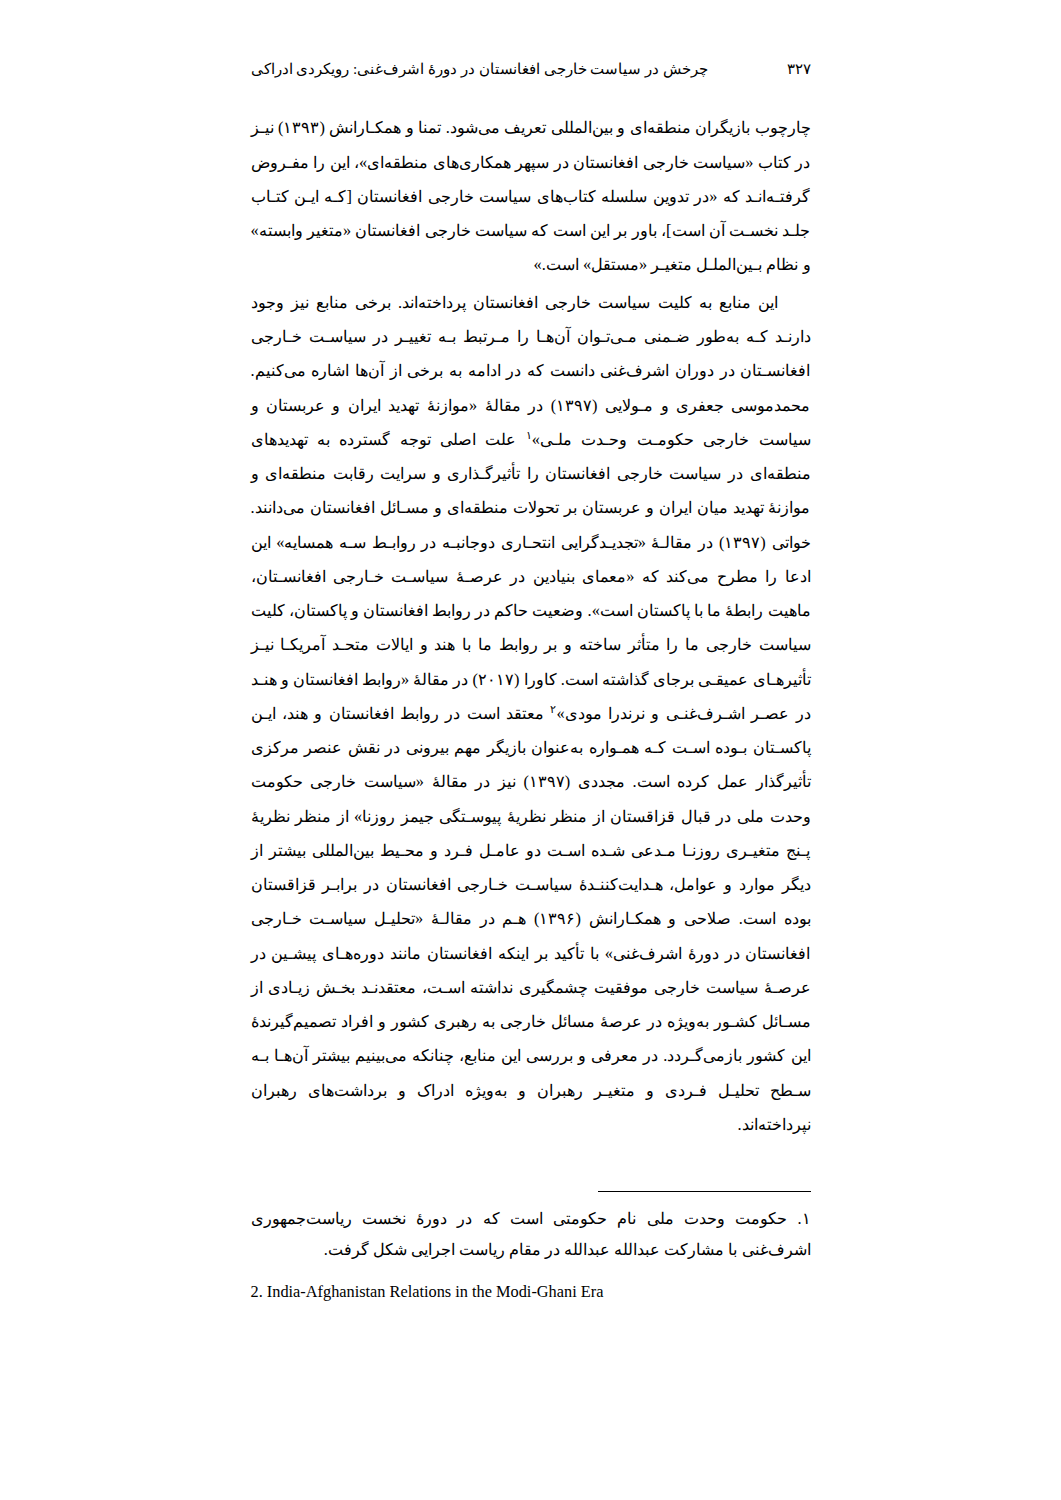۳۲۷ چرخش در سیاست خارجی افغانستان در دورۀ اشرف‌غنی: رویکردی ادراکی
چارچوب بازیگران منطقه‌ای و بین‌المللی تعریف می‌شود. تمنا و همکـارانش (۱۳۹۳) نیـز در کتاب «سیاست خارجی افغانستان در سپهر همکاری‌های منطقه‌ای»، این را مفـروض گرفتـه‌انـد که «در تدوین سلسله کتاب‌های سیاست خارجی افغانستان [کـه ایـن کتـاب جلـد نخسـت آن است]، باور بر این است که سیاست خارجی افغانستان «متغیر وابسته» و نظام بـین‌الملـل متغیـر «مستقل» است.»
این منابع به کلیت سیاست خارجی افغانستان پرداخته‌اند. برخی منابع نیز وجود دارنـد کـه به‌طور ضـمنی مـی‌تـوان آن‌هـا را مـرتبط بـه تغییـر در سیاسـت خـارجی افغانسـتان در دوران اشرف‌غنی دانست که در ادامه به برخی از آن‌ها اشاره می‌کنیم. محمدموسی جعفری و مـولایی (۱۳۹۷) در مقالۀ «موازنۀ تهدید ایران و عربستان و سیاست خارجی حکومـت وحـدت ملـی»۱ علت اصلی توجه گسترده به تهدیدهای منطقه‌ای در سیاست خارجی افغانستان را تأثیرگـذاری و سرایت رقابت منطقه‌ای و موازنۀ تهدید میان ایران و عربستان بر تحولات منطقه‌ای و مسـائل افغانستان می‌دانند. خواتی (۱۳۹۷) در مقالـۀ «تجدیـدگرایی انتحـاری دوجانبـه در روابـط سـه همسایه» این ادعا را مطرح می‌کند که «معمای بنیادین در عرصـۀ سیاسـت خـارجی افغانسـتان، ماهیت رابطۀ ما با پاکستان است». وضعیت حاکم در روابط افغانستان و پاکستان، کلیت سیاست خارجی ما را متأثر ساخته و بر روابط ما با هند و ایالات متحـد آمریکـا نیـز تأثیرهـای عمیقـی برجای گذاشته است. کاورا (۲۰۱۷) در مقالۀ «روابط افغانستان و هنـد در عصـر اشـرف‌غنـی و نرندرا مودی»۲ معتقد است در روابط افغانستان و هند، ایـن پاکسـتان بـوده اسـت کـه همـواره به‌عنوان بازیگر مهم بیرونی در نقش عنصر مرکزی تأثیرگذار عمل کرده است. مجددی (۱۳۹۷) نیز در مقالۀ «سیاست خارجی حکومت وحدت ملی در قبال قزاقستان از منظر نظریۀ پیوسـتگی جیمز روزنا» از منظر نظریۀ پـنج متغیـری روزنـا مـدعی شـده اسـت دو عامـل فـرد و محـیط بین‌المللی بیشتر از دیگر موارد و عوامل، هـدایت‌کننـدۀ سیاسـت خـارجی افغانستان در برابـر قزاقستان بوده است. صلاحی و همکـارانش (۱۳۹۶) هـم در مقالـۀ «تحلیـل سیاسـت خـارجی افغانستان در دورۀ اشرف‌غنی» با تأکید بر اینکه افغانستان مانند دوره‌هـای پیشـین در عرصـۀ سیاست خارجی موفقیت چشمگیری نداشته اسـت، معتقدنـد بخـش زیـادی از مسـائل کشـور به‌ویژه در عرصۀ مسائل خارجی به رهبری کشور و افراد تصمیم‌گیرندۀ این کشور بازمی‌گـردد. در معرفی و بررسی این منابع، چنانکه می‌بینیم بیشتر آن‌هـا بـه سـطح تحلیـل فـردی و متغیـر رهبران و به‌ویژه ادراک و برداشت‌های رهبران نپرداخته‌اند.
۱. حکومت وحدت ملی نام حکومتی است که در دورۀ نخست ریاست‌جمهوری اشرف‌غنی با مشارکت عبدالله عبدالله در مقام ریاست اجرایی شکل گرفت.
2. India-Afghanistan Relations in the Modi-Ghani Era